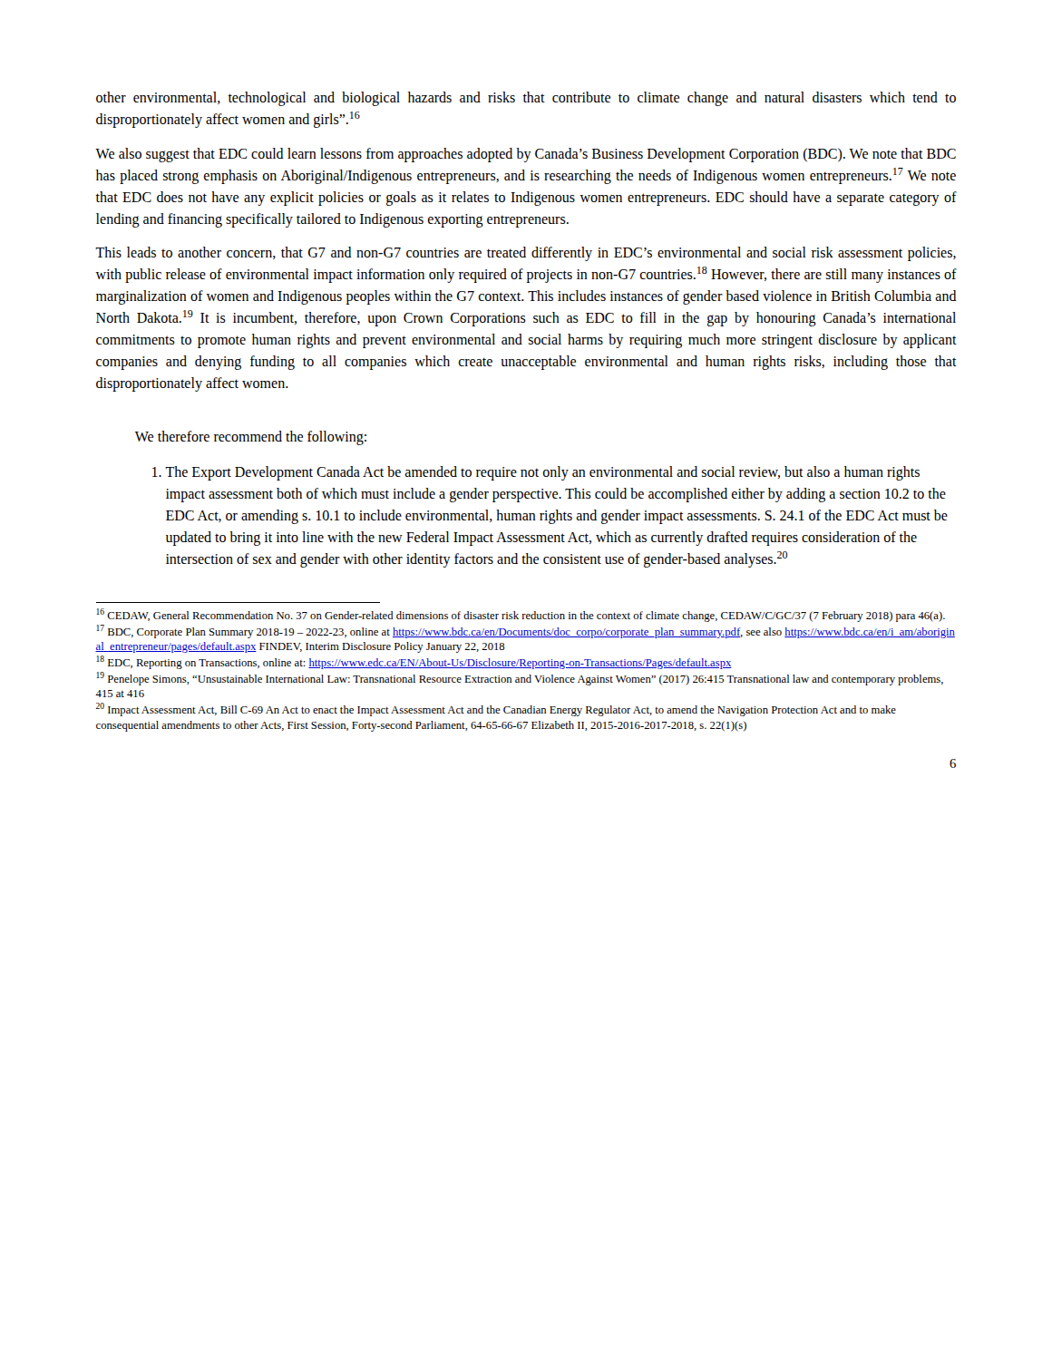other environmental, technological and biological hazards and risks that contribute to climate change and natural disasters which tend to disproportionately affect women and girls”.16
We also suggest that EDC could learn lessons from approaches adopted by Canada’s Business Development Corporation (BDC). We note that BDC has placed strong emphasis on Aboriginal/Indigenous entrepreneurs, and is researching the needs of Indigenous women entrepreneurs.17 We note that EDC does not have any explicit policies or goals as it relates to Indigenous women entrepreneurs. EDC should have a separate category of lending and financing specifically tailored to Indigenous exporting entrepreneurs.
This leads to another concern, that G7 and non-G7 countries are treated differently in EDC’s environmental and social risk assessment policies, with public release of environmental impact information only required of projects in non-G7 countries.18 However, there are still many instances of marginalization of women and Indigenous peoples within the G7 context. This includes instances of gender based violence in British Columbia and North Dakota.19 It is incumbent, therefore, upon Crown Corporations such as EDC to fill in the gap by honouring Canada’s international commitments to promote human rights and prevent environmental and social harms by requiring much more stringent disclosure by applicant companies and denying funding to all companies which create unacceptable environmental and human rights risks, including those that disproportionately affect women.
We therefore recommend the following:
The Export Development Canada Act be amended to require not only an environmental and social review, but also a human rights impact assessment both of which must include a gender perspective. This could be accomplished either by adding a section 10.2 to the EDC Act, or amending s. 10.1 to include environmental, human rights and gender impact assessments. S. 24.1 of the EDC Act must be updated to bring it into line with the new Federal Impact Assessment Act, which as currently drafted requires consideration of the intersection of sex and gender with other identity factors and the consistent use of gender-based analyses.20
16 CEDAW, General Recommendation No. 37 on Gender-related dimensions of disaster risk reduction in the context of climate change, CEDAW/C/GC/37 (7 February 2018) para 46(a).
17 BDC, Corporate Plan Summary 2018-19 – 2022-23, online at https://www.bdc.ca/en/Documents/doc_corpo/corporate_plan_summary.pdf, see also https://www.bdc.ca/en/i_am/aboriginal_entrepreneur/pages/default.aspx FINDEV, Interim Disclosure Policy January 22, 2018
18 EDC, Reporting on Transactions, online at: https://www.edc.ca/EN/About-Us/Disclosure/Reporting-on-Transactions/Pages/default.aspx
19 Penelope Simons, “Unsustainable International Law: Transnational Resource Extraction and Violence Against Women” (2017) 26:415 Transnational law and contemporary problems, 415 at 416
20 Impact Assessment Act, Bill C-69 An Act to enact the Impact Assessment Act and the Canadian Energy Regulator Act, to amend the Navigation Protection Act and to make consequential amendments to other Acts, First Session, Forty-second Parliament, 64-65-66-67 Elizabeth II, 2015-2016-2017-2018, s. 22(1)(s)
6